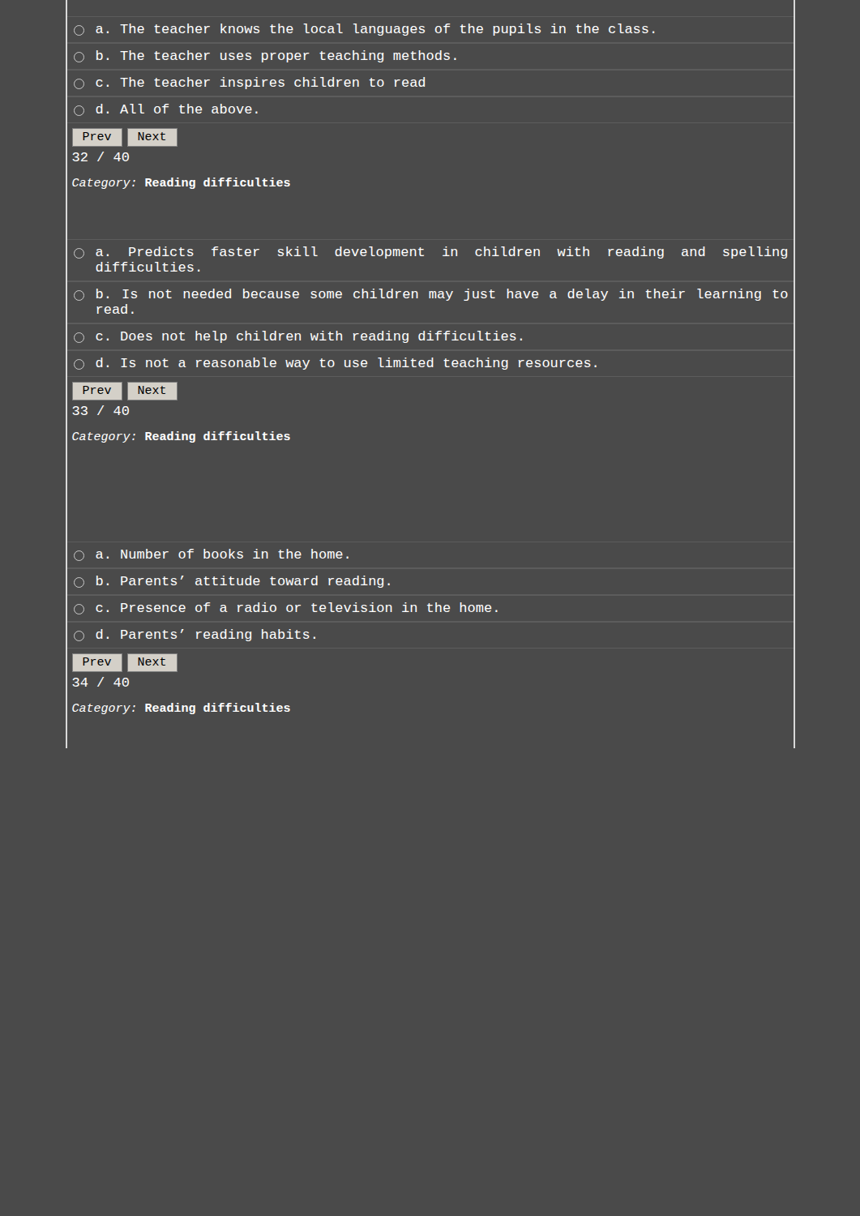a. The teacher knows the local languages of the pupils in the class.
b. The teacher uses proper teaching methods.
c. The teacher inspires children to read
d. All of the above.
PrevNext
32 / 40
Category: Reading difficulties
a. Predicts faster skill development in children with reading and spelling difficulties.
b. Is not needed because some children may just have a delay in their learning to read.
c. Does not help children with reading difficulties.
d. Is not a reasonable way to use limited teaching resources.
PrevNext
33 / 40
Category: Reading difficulties
a. Number of books in the home.
b. Parents’ attitude toward reading.
c. Presence of a radio or television in the home.
d. Parents’ reading habits.
PrevNext
34 / 40
Category: Reading difficulties